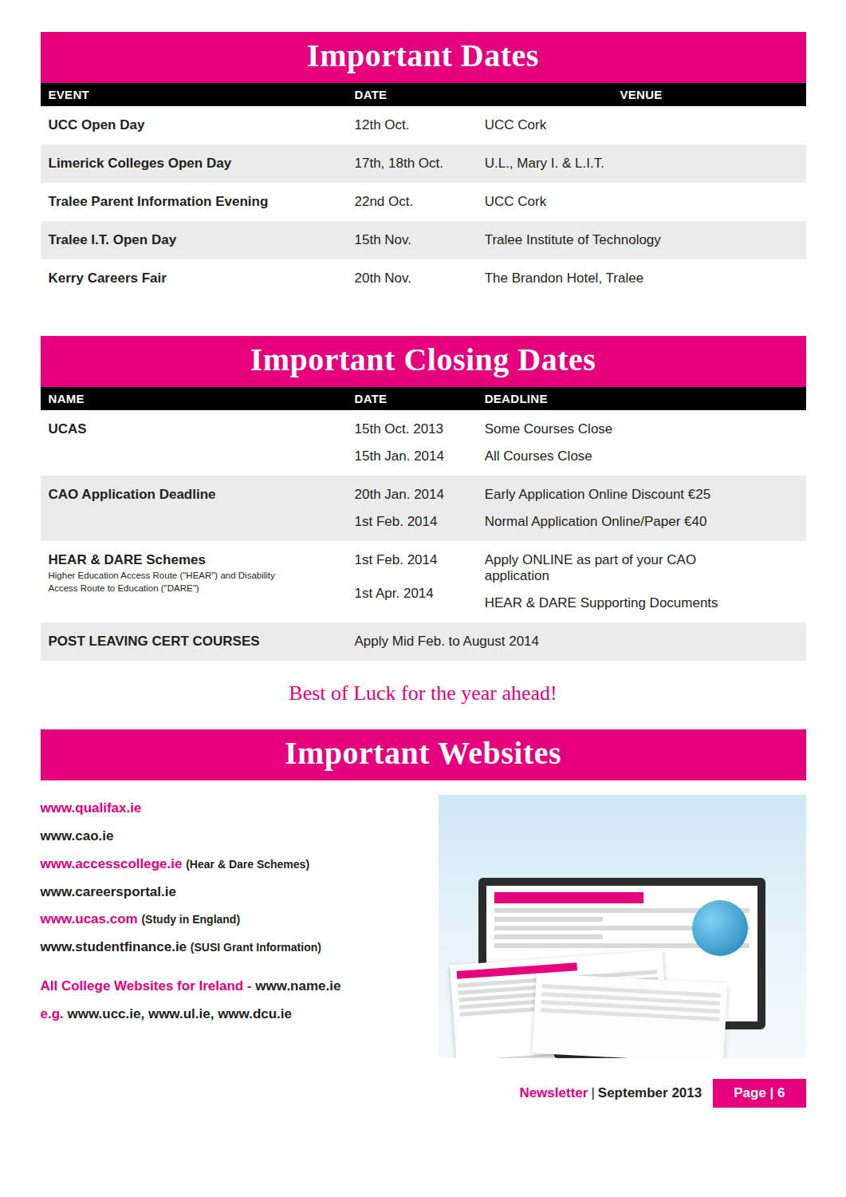Important Dates
| EVENT | DATE | VENUE |
| --- | --- | --- |
| UCC Open Day | 12th Oct. | UCC Cork |
| Limerick Colleges Open Day | 17th, 18th Oct. | U.L., Mary I. & L.I.T. |
| Tralee Parent Information Evening | 22nd Oct. | UCC Cork |
| Tralee I.T. Open Day | 15th Nov. | Tralee Institute of Technology |
| Kerry Careers Fair | 20th Nov. | The Brandon Hotel, Tralee |
Important Closing Dates
| NAME | DATE | DEADLINE |
| --- | --- | --- |
| UCAS | 15th Oct. 2013 15th Jan. 2014 | Some Courses Close All Courses Close |
| CAO Application Deadline | 20th Jan. 2014 1st Feb. 2014 | Early Application Online Discount €25 Normal Application Online/Paper €40 |
| HEAR & DARE Schemes Higher Education Access Route ("HEAR") and Disability Access Route to Education ("DARE") | 1st Feb. 2014 1st Apr. 2014 | Apply ONLINE as part of your CAO application HEAR & DARE Supporting Documents |
| POST LEAVING CERT COURSES | Apply Mid Feb. to August 2014 |
Best of Luck for the year ahead!
Important Websites
www.qualifax.ie
www.cao.ie
www.accesscollege.ie (Hear & Dare Schemes)
www.careersportal.ie
www.ucas.com (Study in England)
www.studentfinance.ie (SUSI Grant Information)
All College Websites for Ireland - www.name.ie
e.g. www.ucc.ie, www.ul.ie, www.dcu.ie
Newsletter|September 2013
Page | 6